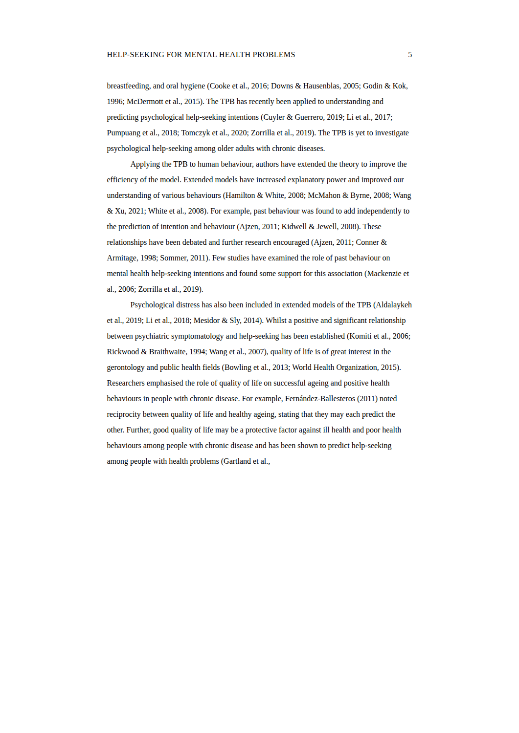Help-Seeking for Mental Health Problems 5
breastfeeding, and oral hygiene (Cooke et al., 2016; Downs & Hausenblas, 2005; Godin & Kok, 1996; McDermott et al., 2015). The TPB has recently been applied to understanding and predicting psychological help-seeking intentions (Cuyler & Guerrero, 2019; Li et al., 2017; Pumpuang et al., 2018; Tomczyk et al., 2020; Zorrilla et al., 2019). The TPB is yet to investigate psychological help-seeking among older adults with chronic diseases.
Applying the TPB to human behaviour, authors have extended the theory to improve the efficiency of the model. Extended models have increased explanatory power and improved our understanding of various behaviours (Hamilton & White, 2008; McMahon & Byrne, 2008; Wang & Xu, 2021; White et al., 2008). For example, past behaviour was found to add independently to the prediction of intention and behaviour (Ajzen, 2011; Kidwell & Jewell, 2008). These relationships have been debated and further research encouraged (Ajzen, 2011; Conner & Armitage, 1998; Sommer, 2011). Few studies have examined the role of past behaviour on mental health help-seeking intentions and found some support for this association (Mackenzie et al., 2006; Zorrilla et al., 2019).
Psychological distress has also been included in extended models of the TPB (Aldalaykeh et al., 2019; Li et al., 2018; Mesidor & Sly, 2014). Whilst a positive and significant relationship between psychiatric symptomatology and help-seeking has been established (Komiti et al., 2006; Rickwood & Braithwaite, 1994; Wang et al., 2007), quality of life is of great interest in the gerontology and public health fields (Bowling et al., 2013; World Health Organization, 2015). Researchers emphasised the role of quality of life on successful ageing and positive health behaviours in people with chronic disease. For example, Fernández-Ballesteros (2011) noted reciprocity between quality of life and healthy ageing, stating that they may each predict the other. Further, good quality of life may be a protective factor against ill health and poor health behaviours among people with chronic disease and has been shown to predict help-seeking among people with health problems (Gartland et al.,